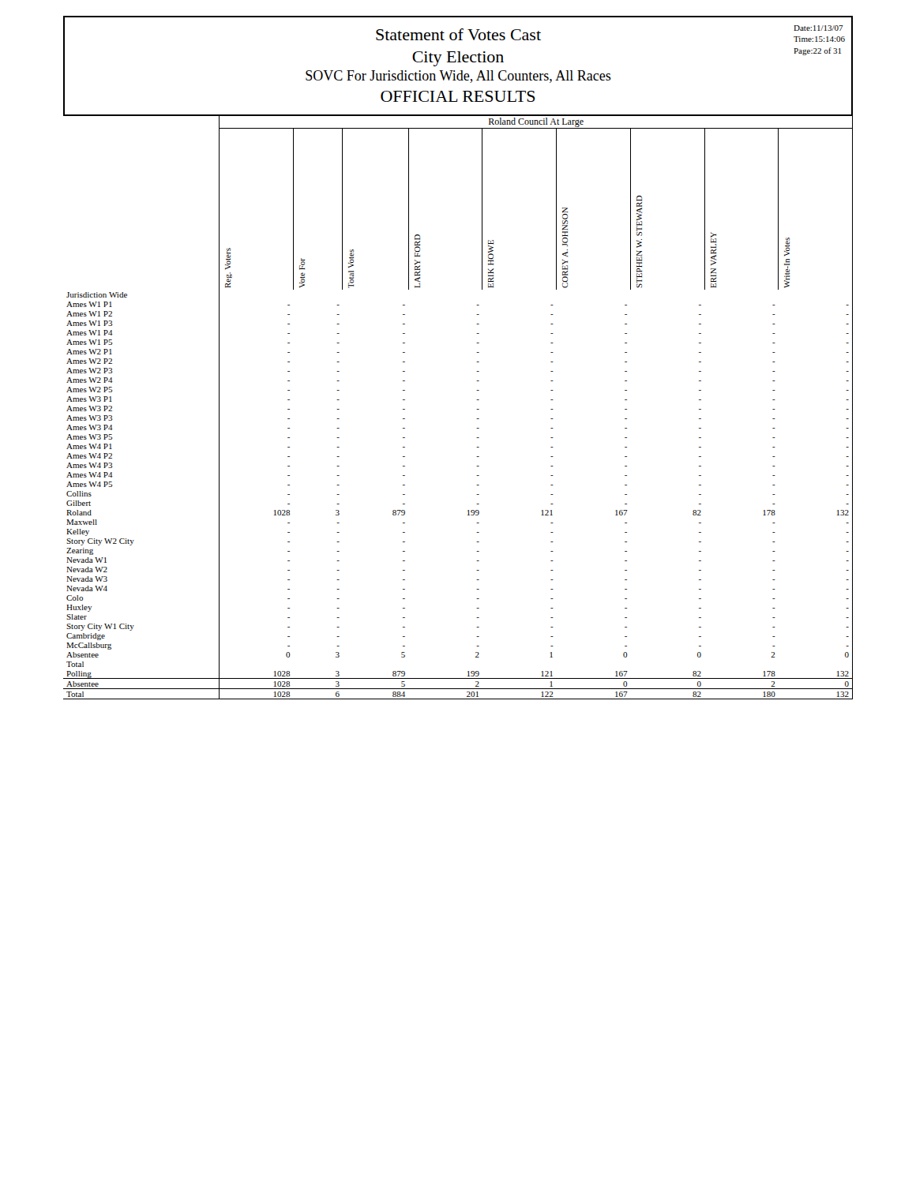Date:11/13/07
Time:15:14:06
Page:22 of 31
Statement of Votes Cast
City Election
SOVC For Jurisdiction Wide, All Counters, All Races
OFFICIAL RESULTS
| | Roland Council At Large |
| --- | --- |
| | Reg. Voters | Vote For | Total Votes | LARRY FORD | ERIK HOWE | COREY A. JOHNSON | STEPHEN W. STEWARD | ERIN VARLEY | Write-In Votes |
| Jurisdiction Wide | | | | | | | | | |
| Ames W1 P1 | - | - | - | - | - | - | - | - | - |
| Ames W1 P2 | - | - | - | - | - | - | - | - | - |
| Ames W1 P3 | - | - | - | - | - | - | - | - | - |
| Ames W1 P4 | - | - | - | - | - | - | - | - | - |
| Ames W1 P5 | - | - | - | - | - | - | - | - | - |
| Ames W2 P1 | - | - | - | - | - | - | - | - | - |
| Ames W2 P2 | - | - | - | - | - | - | - | - | - |
| Ames W2 P3 | - | - | - | - | - | - | - | - | - |
| Ames W2 P4 | - | - | - | - | - | - | - | - | - |
| Ames W2 P5 | - | - | - | - | - | - | - | - | - |
| Ames W3 P1 | - | - | - | - | - | - | - | - | - |
| Ames W3 P2 | - | - | - | - | - | - | - | - | - |
| Ames W3 P3 | - | - | - | - | - | - | - | - | - |
| Ames W3 P4 | - | - | - | - | - | - | - | - | - |
| Ames W3 P5 | - | - | - | - | - | - | - | - | - |
| Ames W4 P1 | - | - | - | - | - | - | - | - | - |
| Ames W4 P2 | - | - | - | - | - | - | - | - | - |
| Ames W4 P3 | - | - | - | - | - | - | - | - | - |
| Ames W4 P4 | - | - | - | - | - | - | - | - | - |
| Ames W4 P5 | - | - | - | - | - | - | - | - | - |
| Collins | - | - | - | - | - | - | - | - | - |
| Gilbert | - | - | - | - | - | - | - | - | - |
| Roland | 1028 | 3 | 879 | 199 | 121 | 167 | 82 | 178 | 132 |
| Maxwell | - | - | - | - | - | - | - | - | - |
| Kelley | - | - | - | - | - | - | - | - | - |
| Story City W2 City | - | - | - | - | - | - | - | - | - |
| Zearing | - | - | - | - | - | - | - | - | - |
| Nevada W1 | - | - | - | - | - | - | - | - | - |
| Nevada W2 | - | - | - | - | - | - | - | - | - |
| Nevada W3 | - | - | - | - | - | - | - | - | - |
| Nevada W4 | - | - | - | - | - | - | - | - | - |
| Colo | - | - | - | - | - | - | - | - | - |
| Huxley | - | - | - | - | - | - | - | - | - |
| Slater | - | - | - | - | - | - | - | - | - |
| Story City W1 City | - | - | - | - | - | - | - | - | - |
| Cambridge | - | - | - | - | - | - | - | - | - |
| McCallsburg | - | - | - | - | - | - | - | - | - |
| Absentee | 0 | 3 | 5 | 2 | 1 | 0 | 0 | 2 | 0 |
| Total | | | | | | | | | |
| Polling | 1028 | 3 | 879 | 199 | 121 | 167 | 82 | 178 | 132 |
| Absentee | 1028 | 3 | 5 | 2 | 1 | 0 | 0 | 2 | 0 |
| Total | 1028 | 6 | 884 | 201 | 122 | 167 | 82 | 180 | 132 |